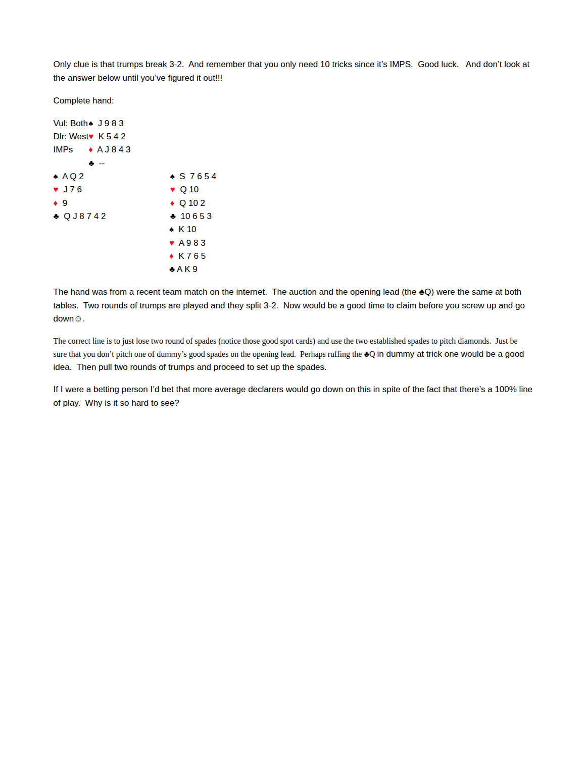Only clue is that trumps break 3-2. And remember that you only need 10 tricks since it’s IMPS. Good luck. And don’t look at the answer below until you’ve figured it out!!!
Complete hand:
| Vul: Both | ♠ J 9 8 3 |
| Dlr: West | ♥ K 5 4 2 |
| IMPs | ♦ A J 8 4 3 |
| | ♣ -- |
| ♠ A Q 2 | ♠ S 7 6 5 4 |
| ♥ J 7 6 | ♥ Q 10 |
| ♦ 9 | ♦ Q 10 2 |
| ♣ Q J 8 7 4 2 | ♣ 10 6 5 3 |
♠ K 10
♥ A 9 8 3
♦ K 7 6 5
♣ A K 9
The hand was from a recent team match on the internet. The auction and the opening lead (the ♣Q) were the same at both tables. Two rounds of trumps are played and they split 3-2. Now would be a good time to claim before you screw up and go down☺.
The correct line is to just lose two round of spades (notice those good spot cards) and use the two established spades to pitch diamonds. Just be sure that you don’t pitch one of dummy’s good spades on the opening lead. Perhaps ruffing the ♣Q in dummy at trick one would be a good idea. Then pull two rounds of trumps and proceed to set up the spades.
If I were a betting person I’d bet that more average declarers would go down on this in spite of the fact that there’s a 100% line of play. Why is it so hard to see?